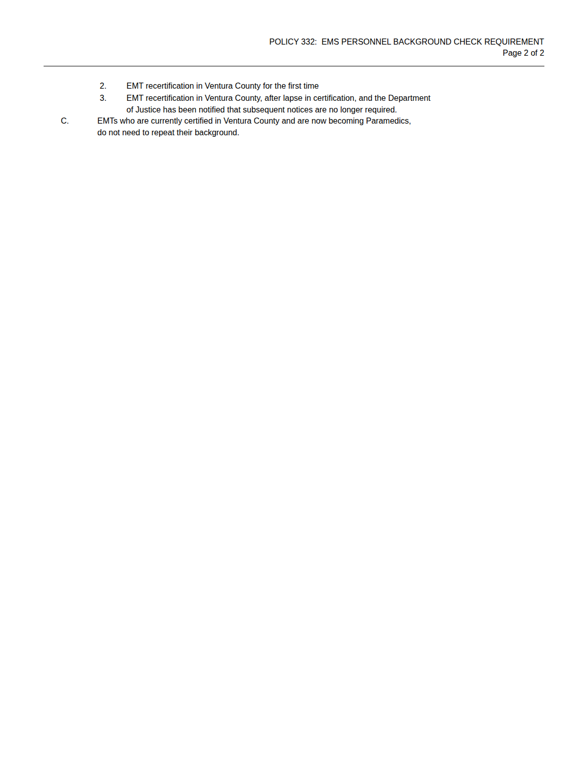POLICY 332: EMS PERSONNEL BACKGROUND CHECK REQUIREMENT Page 2 of 2
2. EMT recertification in Ventura County for the first time
3. EMT recertification in Ventura County, after lapse in certification, and the Department
of Justice has been notified that subsequent notices are no longer required.
C. EMTs who are currently certified in Ventura County and are now becoming Paramedics,
do not need to repeat their background.